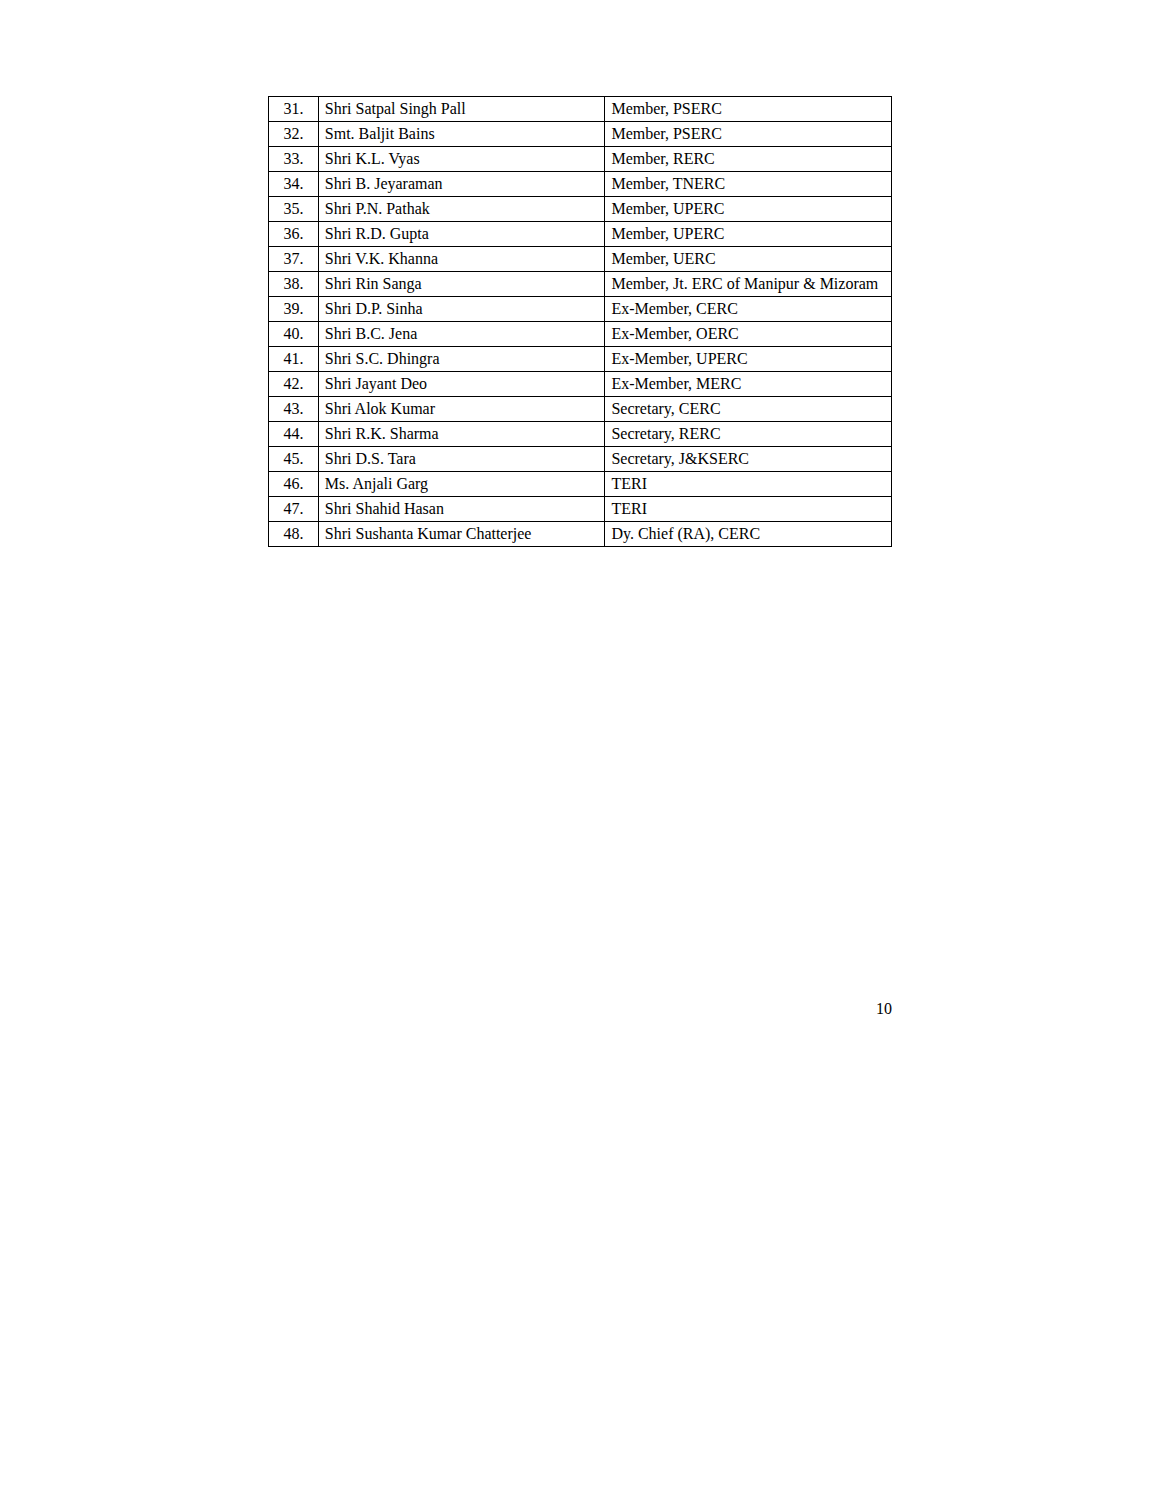| 31. | Shri Satpal Singh Pall | Member, PSERC |
| 32. | Smt. Baljit Bains | Member, PSERC |
| 33. | Shri K.L. Vyas | Member, RERC |
| 34. | Shri B. Jeyaraman | Member, TNERC |
| 35. | Shri P.N. Pathak | Member, UPERC |
| 36. | Shri R.D. Gupta | Member, UPERC |
| 37. | Shri V.K. Khanna | Member, UERC |
| 38. | Shri Rin Sanga | Member, Jt. ERC of Manipur & Mizoram |
| 39. | Shri D.P. Sinha | Ex-Member, CERC |
| 40. | Shri B.C. Jena | Ex-Member, OERC |
| 41. | Shri S.C. Dhingra | Ex-Member, UPERC |
| 42. | Shri Jayant Deo | Ex-Member, MERC |
| 43. | Shri Alok Kumar | Secretary, CERC |
| 44. | Shri R.K. Sharma | Secretary, RERC |
| 45. | Shri D.S. Tara | Secretary, J&KSERC |
| 46. | Ms. Anjali Garg | TERI |
| 47. | Shri Shahid Hasan | TERI |
| 48. | Shri Sushanta Kumar Chatterjee | Dy. Chief (RA), CERC |
10